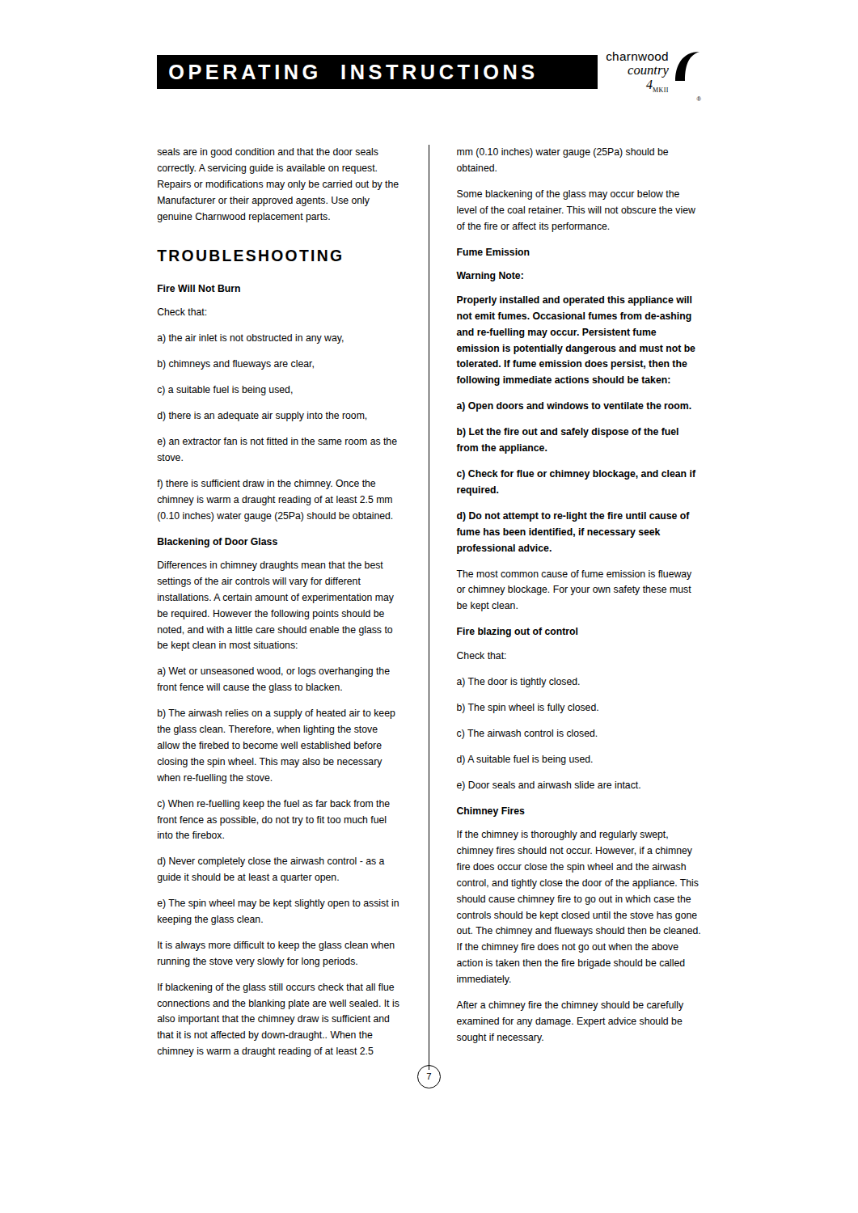OPERATING INSTRUCTIONS
charnwood
country
4MKII
®
seals are in good condition and that the door seals correctly. A servicing guide is available on request. Repairs or modifications may only be carried out by the Manufacturer or their approved agents. Use only genuine Charnwood replacement parts.
TROUBLESHOOTING
Fire Will Not Burn
Check that:
a) the air inlet is not obstructed in any way,
b) chimneys and flueways are clear,
c) a suitable fuel is being used,
d) there is an adequate air supply into the room,
e) an extractor fan is not fitted in the same room as the stove.
f) there is sufficient draw in the chimney. Once the chimney is warm a draught reading of at least 2.5 mm (0.10 inches) water gauge (25Pa) should be obtained.
Blackening of Door Glass
Differences in chimney draughts mean that the best settings of the air controls will vary for different installations. A certain amount of experimentation may be required. However the following points should be noted, and with a little care should enable the glass to be kept clean in most situations:
a) Wet or unseasoned wood, or logs overhanging the front fence will cause the glass to blacken.
b) The airwash relies on a supply of heated air to keep the glass clean. Therefore, when lighting the stove allow the firebed to become well established before closing the spin wheel. This may also be necessary when re-fuelling the stove.
c) When re-fuelling keep the fuel as far back from the front fence as possible, do not try to fit too much fuel into the firebox.
d) Never completely close the airwash control - as a guide it should be at least a quarter open.
e) The spin wheel may be kept slightly open to assist in keeping the glass clean.
It is always more difficult to keep the glass clean when running the stove very slowly for long periods.
If blackening of the glass still occurs check that all flue connections and the blanking plate are well sealed. It is also important that the chimney draw is sufficient and that it is not affected by down-draught.. When the chimney is warm a draught reading of at least 2.5
mm (0.10 inches) water gauge (25Pa) should be obtained.
Some blackening of the glass may occur below the level of the coal retainer. This will not obscure the view of the fire or affect its performance.
Fume Emission
Warning Note:
Properly installed and operated this appliance will not emit fumes. Occasional fumes from de-ashing and re-fuelling may occur. Persistent fume emission is potentially dangerous and must not be tolerated. If fume emission does persist, then the following immediate actions should be taken:
a) Open doors and windows to ventilate the room.
b) Let the fire out and safely dispose of the fuel from the appliance.
c) Check for flue or chimney blockage, and clean if required.
d) Do not attempt to re-light the fire until cause of fume has been identified, if necessary seek professional advice.
The most common cause of fume emission is flueway or chimney blockage. For your own safety these must be kept clean.
Fire blazing out of control
Check that:
a) The door is tightly closed.
b) The spin wheel is fully closed.
c) The airwash control is closed.
d) A suitable fuel is being used.
e) Door seals and airwash slide are intact.
Chimney Fires
If the chimney is thoroughly and regularly swept, chimney fires should not occur. However, if a chimney fire does occur close the spin wheel and the airwash control, and tightly close the door of the appliance. This should cause chimney fire to go out in which case the controls should be kept closed until the stove has gone out. The chimney and flueways should then be cleaned. If the chimney fire does not go out when the above action is taken then the fire brigade should be called immediately.
After a chimney fire the chimney should be carefully examined for any damage. Expert advice should be sought if necessary.
7